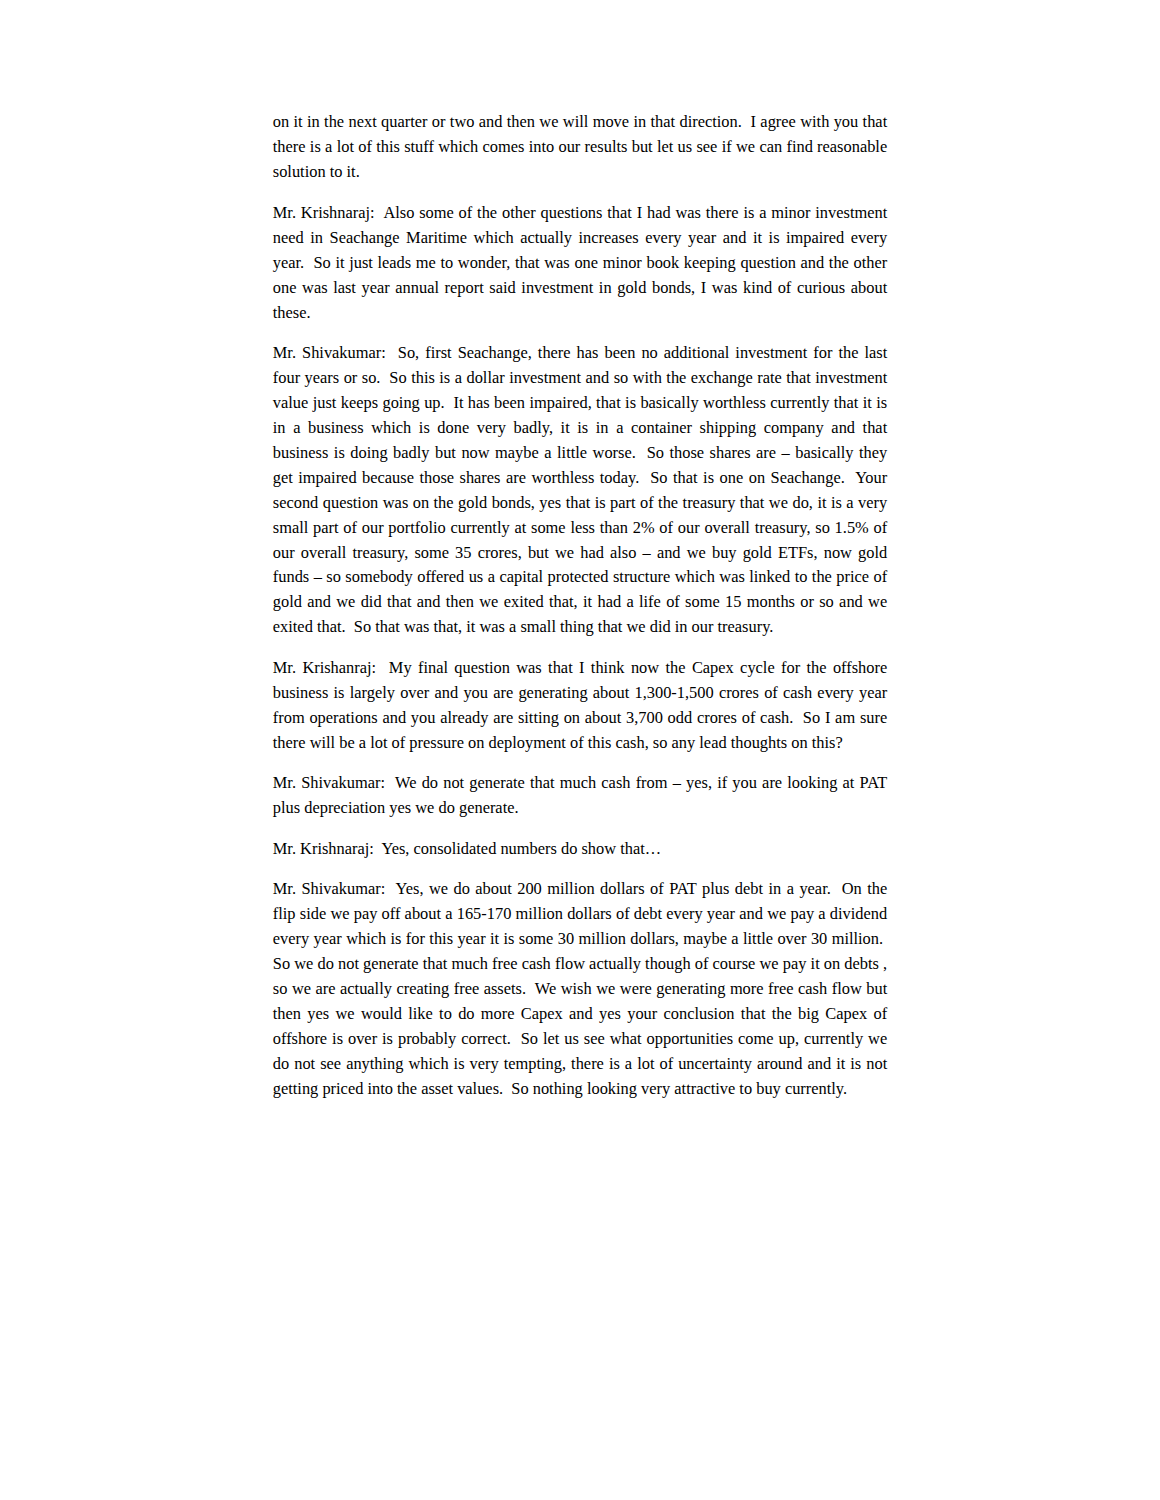on it in the next quarter or two and then we will move in that direction. I agree with you that there is a lot of this stuff which comes into our results but let us see if we can find reasonable solution to it.
Mr. Krishnaraj: Also some of the other questions that I had was there is a minor investment need in Seachange Maritime which actually increases every year and it is impaired every year. So it just leads me to wonder, that was one minor book keeping question and the other one was last year annual report said investment in gold bonds, I was kind of curious about these.
Mr. Shivakumar: So, first Seachange, there has been no additional investment for the last four years or so. So this is a dollar investment and so with the exchange rate that investment value just keeps going up. It has been impaired, that is basically worthless currently that it is in a business which is done very badly, it is in a container shipping company and that business is doing badly but now maybe a little worse. So those shares are – basically they get impaired because those shares are worthless today. So that is one on Seachange. Your second question was on the gold bonds, yes that is part of the treasury that we do, it is a very small part of our portfolio currently at some less than 2% of our overall treasury, so 1.5% of our overall treasury, some 35 crores, but we had also – and we buy gold ETFs, now gold funds – so somebody offered us a capital protected structure which was linked to the price of gold and we did that and then we exited that, it had a life of some 15 months or so and we exited that. So that was that, it was a small thing that we did in our treasury.
Mr. Krishanraj: My final question was that I think now the Capex cycle for the offshore business is largely over and you are generating about 1,300-1,500 crores of cash every year from operations and you already are sitting on about 3,700 odd crores of cash. So I am sure there will be a lot of pressure on deployment of this cash, so any lead thoughts on this?
Mr. Shivakumar: We do not generate that much cash from – yes, if you are looking at PAT plus depreciation yes we do generate.
Mr. Krishnaraj: Yes, consolidated numbers do show that…
Mr. Shivakumar: Yes, we do about 200 million dollars of PAT plus debt in a year. On the flip side we pay off about a 165-170 million dollars of debt every year and we pay a dividend every year which is for this year it is some 30 million dollars, maybe a little over 30 million. So we do not generate that much free cash flow actually though of course we pay it on debts , so we are actually creating free assets. We wish we were generating more free cash flow but then yes we would like to do more Capex and yes your conclusion that the big Capex of offshore is over is probably correct. So let us see what opportunities come up, currently we do not see anything which is very tempting, there is a lot of uncertainty around and it is not getting priced into the asset values. So nothing looking very attractive to buy currently.